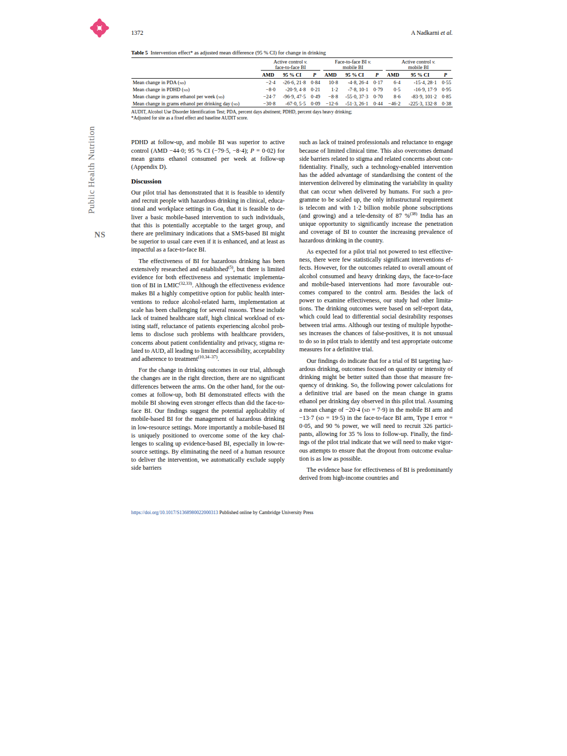Public Health Nutrition
NS
1372
A Nadkarni et al.
Table 5 Intervention effect* as adjusted mean difference (95 % CI) for change in drinking
| | Active control v. face-to-face BI | Face-to-face BI v. mobile BI | Active control v. mobile BI |
| --- | --- | --- | --- |
| | AMD | 95 % CI | P | AMD | 95 % CI | P | AMD | 95 % CI | P |
| Mean change in PDA ( sd ) | −2·4 | -26·6, 21·8 | 0·84 | 10·8 | -4·8, 26·4 | 0·17 | 6·4 | -15·4, 28·1 | 0·55 |
| Mean change in PDHD ( sd ) | −8·0 | -20·9, 4·8 | 0·21 | 1·2 | -7·8, 10·1 | 0·79 | 0·5 | -16·9, 17·9 | 0·95 |
| Mean change in grams ethanol per week ( sd ) | −24·7 | -96·9, 47·5 | 0·49 | −8·8 | -55·0, 37·3 | 0·70 | 8·6 | -83·9, 101·2 | 0·85 |
| Mean change in grams ethanol per drinking day ( sd ) | −30·8 | -67·0, 5·5 | 0·09 | −12·6 | -51·3, 26·1 | 0·44 | −46·2 | -225·3, 132·8 | 0·38 |
AUDIT, Alcohol Use Disorder Identification Test; PDA, percent days abstinent; PDHD, percent days heavy drinking;
*Adjusted for site as a fixed effect and baseline AUDIT score.
PDHD at follow-up, and mobile BI was superior to active control (AMD −44·0; 95 % CI (−79·5, −8·4); P = 0·02) for mean grams ethanol consumed per week at follow-up (Appendix D).
Discussion
Our pilot trial has demonstrated that it is feasible to identify and recruit people with hazardous drinking in clinical, educational and workplace settings in Goa, that it is feasible to deliver a basic mobile-based intervention to such individuals, that this is potentially acceptable to the target group, and there are preliminary indications that a SMS-based BI might be superior to usual care even if it is enhanced, and at least as impactful as a face-to-face BI.
The effectiveness of BI for hazardous drinking has been extensively researched and established(5), but there is limited evidence for both effectiveness and systematic implementation of BI in LMIC(32,33). Although the effectiveness evidence makes BI a highly competitive option for public health interventions to reduce alcohol-related harm, implementation at scale has been challenging for several reasons. These include lack of trained healthcare staff, high clinical workload of existing staff, reluctance of patients experiencing alcohol problems to disclose such problems with healthcare providers, concerns about patient confidentiality and privacy, stigma related to AUD, all leading to limited accessibility, acceptability and adherence to treatment(10,34–37).
For the change in drinking outcomes in our trial, although the changes are in the right direction, there are no significant differences between the arms. On the other hand, for the outcomes at follow-up, both BI demonstrated effects with the mobile BI showing even stronger effects than did the face-to-face BI. Our findings suggest the potential applicability of mobile-based BI for the management of hazardous drinking in low-resource settings. More importantly a mobile-based BI is uniquely positioned to overcome some of the key challenges to scaling up evidence-based BI, especially in low-resource settings. By eliminating the need of a human resource to deliver the intervention, we automatically exclude supply side barriers
such as lack of trained professionals and reluctance to engage because of limited clinical time. This also overcomes demand side barriers related to stigma and related concerns about confidentiality. Finally, such a technology-enabled intervention has the added advantage of standardising the content of the intervention delivered by eliminating the variability in quality that can occur when delivered by humans. For such a programme to be scaled up, the only infrastructural requirement is telecom and with 1·2 billion mobile phone subscriptions (and growing) and a tele-density of 87 %(38) India has an unique opportunity to significantly increase the penetration and coverage of BI to counter the increasing prevalence of hazardous drinking in the country.
As expected for a pilot trial not powered to test effectiveness, there were few statistically significant interventions effects. However, for the outcomes related to overall amount of alcohol consumed and heavy drinking days, the face-to-face and mobile-based interventions had more favourable outcomes compared to the control arm. Besides the lack of power to examine effectiveness, our study had other limitations. The drinking outcomes were based on self-report data, which could lead to differential social desirability responses between trial arms. Although our testing of multiple hypotheses increases the chances of false-positives, it is not unusual to do so in pilot trials to identify and test appropriate outcome measures for a definitive trial.
Our findings do indicate that for a trial of BI targeting hazardous drinking, outcomes focused on quantity or intensity of drinking might be better suited than those that measure frequency of drinking. So, the following power calculations for a definitive trial are based on the mean change in grams ethanol per drinking day observed in this pilot trial. Assuming a mean change of −20·4 (sd = 7·9) in the mobile BI arm and −13·7 (sd = 19·5) in the face-to-face BI arm, Type I error = 0·05, and 90 % power, we will need to recruit 326 participants, allowing for 35 % loss to follow-up. Finally, the findings of the pilot trial indicate that we will need to make vigorous attempts to ensure that the dropout from outcome evaluation is as low as possible.
The evidence base for effectiveness of BI is predominantly derived from high-income countries and
https://doi.org/10.1017/S1368980022000313 Published online by Cambridge University Press